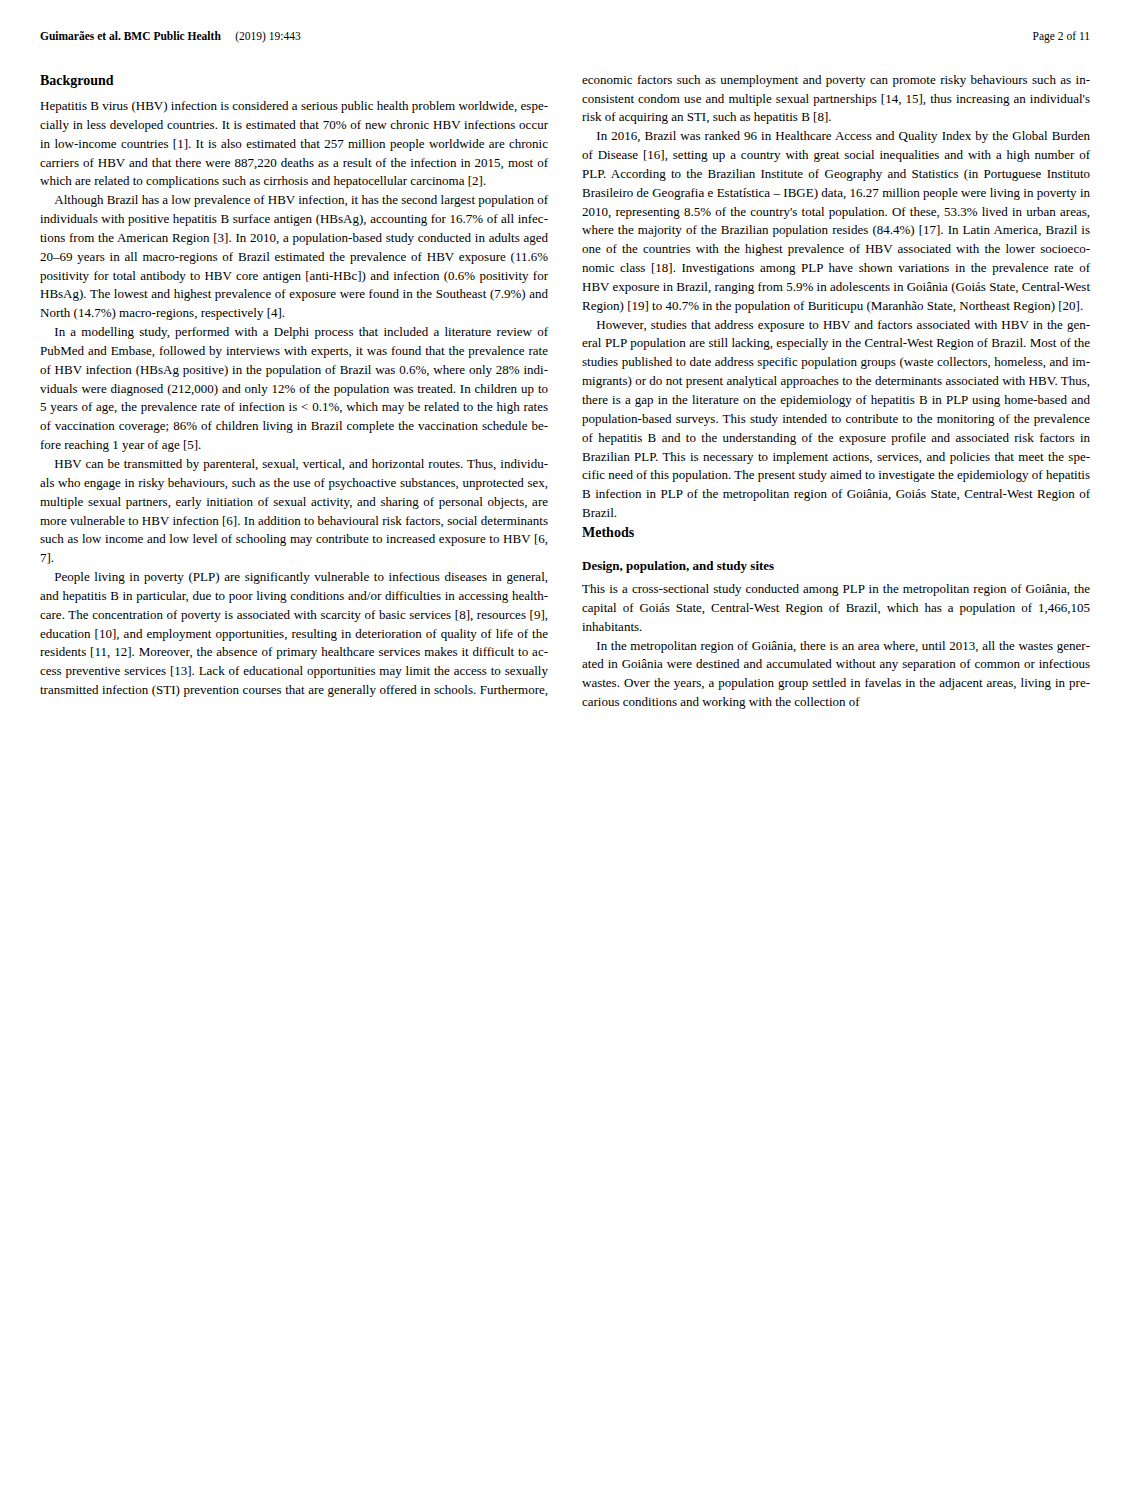Guimarães et al. BMC Public Health (2019) 19:443
Page 2 of 11
Background
Hepatitis B virus (HBV) infection is considered a serious public health problem worldwide, especially in less developed countries. It is estimated that 70% of new chronic HBV infections occur in low-income countries [1]. It is also estimated that 257 million people worldwide are chronic carriers of HBV and that there were 887,220 deaths as a result of the infection in 2015, most of which are related to complications such as cirrhosis and hepatocellular carcinoma [2].
Although Brazil has a low prevalence of HBV infection, it has the second largest population of individuals with positive hepatitis B surface antigen (HBsAg), accounting for 16.7% of all infections from the American Region [3]. In 2010, a population-based study conducted in adults aged 20–69 years in all macro-regions of Brazil estimated the prevalence of HBV exposure (11.6% positivity for total antibody to HBV core antigen [anti-HBc]) and infection (0.6% positivity for HBsAg). The lowest and highest prevalence of exposure were found in the Southeast (7.9%) and North (14.7%) macro-regions, respectively [4].
In a modelling study, performed with a Delphi process that included a literature review of PubMed and Embase, followed by interviews with experts, it was found that the prevalence rate of HBV infection (HBsAg positive) in the population of Brazil was 0.6%, where only 28% individuals were diagnosed (212,000) and only 12% of the population was treated. In children up to 5 years of age, the prevalence rate of infection is < 0.1%, which may be related to the high rates of vaccination coverage; 86% of children living in Brazil complete the vaccination schedule before reaching 1 year of age [5].
HBV can be transmitted by parenteral, sexual, vertical, and horizontal routes. Thus, individuals who engage in risky behaviours, such as the use of psychoactive substances, unprotected sex, multiple sexual partners, early initiation of sexual activity, and sharing of personal objects, are more vulnerable to HBV infection [6]. In addition to behavioural risk factors, social determinants such as low income and low level of schooling may contribute to increased exposure to HBV [6, 7].
People living in poverty (PLP) are significantly vulnerable to infectious diseases in general, and hepatitis B in particular, due to poor living conditions and/or difficulties in accessing healthcare. The concentration of poverty is associated with scarcity of basic services [8], resources [9], education [10], and employment opportunities, resulting in deterioration of quality of life of the residents [11, 12]. Moreover, the absence of primary healthcare services makes it difficult to access preventive services [13]. Lack of educational opportunities may limit the access to sexually transmitted infection (STI) prevention courses that are generally offered in schools. Furthermore, economic factors such as unemployment and poverty can promote risky behaviours such as inconsistent condom use and multiple sexual partnerships [14, 15], thus increasing an individual's risk of acquiring an STI, such as hepatitis B [8].
In 2016, Brazil was ranked 96 in Healthcare Access and Quality Index by the Global Burden of Disease [16], setting up a country with great social inequalities and with a high number of PLP. According to the Brazilian Institute of Geography and Statistics (in Portuguese Instituto Brasileiro de Geografia e Estatística – IBGE) data, 16.27 million people were living in poverty in 2010, representing 8.5% of the country's total population. Of these, 53.3% lived in urban areas, where the majority of the Brazilian population resides (84.4%) [17]. In Latin America, Brazil is one of the countries with the highest prevalence of HBV associated with the lower socioeconomic class [18]. Investigations among PLP have shown variations in the prevalence rate of HBV exposure in Brazil, ranging from 5.9% in adolescents in Goiânia (Goiás State, Central-West Region) [19] to 40.7% in the population of Buriticupu (Maranhão State, Northeast Region) [20].
However, studies that address exposure to HBV and factors associated with HBV in the general PLP population are still lacking, especially in the Central-West Region of Brazil. Most of the studies published to date address specific population groups (waste collectors, homeless, and immigrants) or do not present analytical approaches to the determinants associated with HBV. Thus, there is a gap in the literature on the epidemiology of hepatitis B in PLP using home-based and population-based surveys. This study intended to contribute to the monitoring of the prevalence of hepatitis B and to the understanding of the exposure profile and associated risk factors in Brazilian PLP. This is necessary to implement actions, services, and policies that meet the specific need of this population. The present study aimed to investigate the epidemiology of hepatitis B infection in PLP of the metropolitan region of Goiânia, Goiás State, Central-West Region of Brazil.
Methods
Design, population, and study sites
This is a cross-sectional study conducted among PLP in the metropolitan region of Goiânia, the capital of Goiás State, Central-West Region of Brazil, which has a population of 1,466,105 inhabitants.
In the metropolitan region of Goiânia, there is an area where, until 2013, all the wastes generated in Goiânia were destined and accumulated without any separation of common or infectious wastes. Over the years, a population group settled in favelas in the adjacent areas, living in precarious conditions and working with the collection of